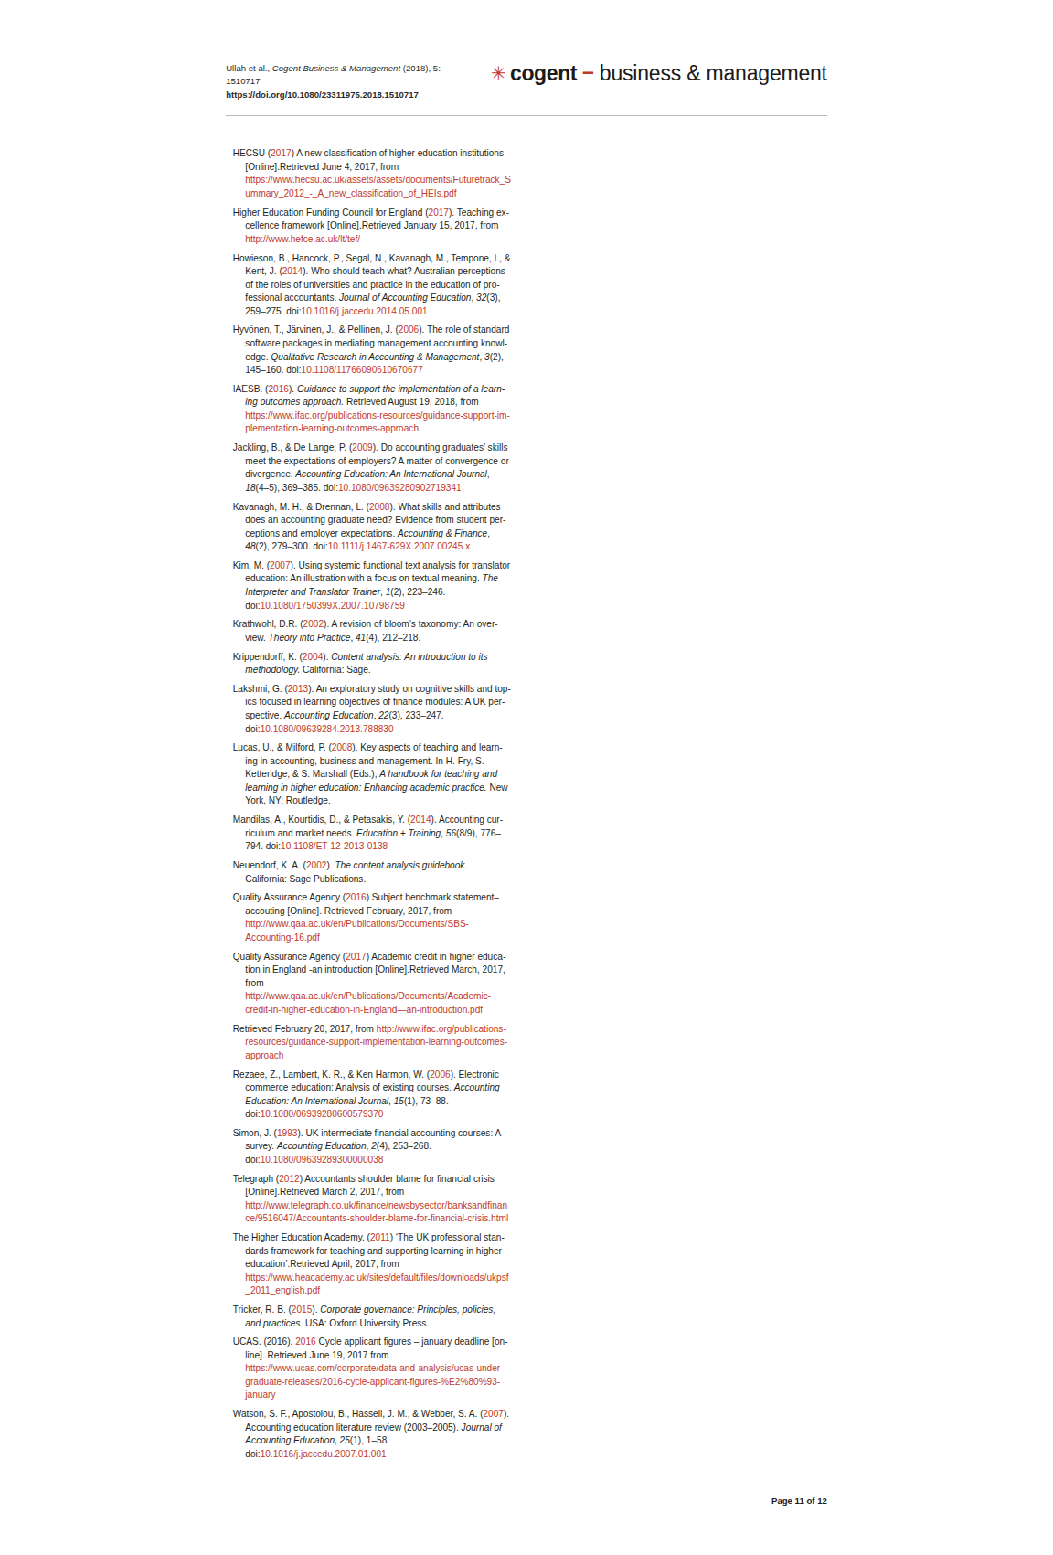Ullah et al., Cogent Business & Management (2018), 5: 1510717
https://doi.org/10.1080/23311975.2018.1510717
✳ cogent – business & management
HECSU (2017) A new classification of higher education institutions [Online].Retrieved June 4, 2017, from https://www.hecsu.ac.uk/assets/assets/documents/Futuretrack_Summary_2012_-_A_new_classification_of_HEIs.pdf
Higher Education Funding Council for England (2017). Teaching excellence framework [Online].Retrieved January 15, 2017, from http://www.hefce.ac.uk/lt/tef/
Howieson, B., Hancock, P., Segal, N., Kavanagh, M., Tempone, I., & Kent, J. (2014). Who should teach what? Australian perceptions of the roles of universities and practice in the education of professional accountants. Journal of Accounting Education, 32(3), 259–275. doi:10.1016/j.jaccedu.2014.05.001
Hyvönen, T., Järvinen, J., & Pellinen, J. (2006). The role of standard software packages in mediating management accounting knowledge. Qualitative Research in Accounting & Management, 3(2), 145–160. doi:10.1108/11766090610670677
IAESB. (2016). Guidance to support the implementation of a learning outcomes approach. Retrieved August 19, 2018, from https://www.ifac.org/publications-resources/guidance-support-implementation-learning-outcomes-approach.
Jackling, B., & De Lange, P. (2009). Do accounting graduates’ skills meet the expectations of employers? A matter of convergence or divergence. Accounting Education: An International Journal, 18(4–5), 369–385. doi:10.1080/09639280902719341
Kavanagh, M. H., & Drennan, L. (2008). What skills and attributes does an accounting graduate need? Evidence from student perceptions and employer expectations. Accounting & Finance, 48(2), 279–300. doi:10.1111/j.1467-629X.2007.00245.x
Kim, M. (2007). Using systemic functional text analysis for translator education: An illustration with a focus on textual meaning. The Interpreter and Translator Trainer, 1(2), 223–246. doi:10.1080/1750399X.2007.10798759
Krathwohl, D.R. (2002). A revision of bloom’s taxonomy: An overview. Theory into Practice, 41(4), 212–218.
Krippendorff, K. (2004). Content analysis: An introduction to its methodology. California: Sage.
Lakshmi, G. (2013). An exploratory study on cognitive skills and topics focused in learning objectives of finance modules: A UK perspective. Accounting Education, 22(3), 233–247. doi:10.1080/09639284.2013.788830
Lucas, U., & Milford, P. (2008). Key aspects of teaching and learning in accounting, business and management. In H. Fry, S. Ketteridge, & S. Marshall (Eds.), A handbook for teaching and learning in higher education: Enhancing academic practice. New York, NY: Routledge.
Mandilas, A., Kourtidis, D., & Petasakis, Y. (2014). Accounting curriculum and market needs. Education + Training, 56(8/9), 776–794. doi:10.1108/ET-12-2013-0138
Neuendorf, K. A. (2002). The content analysis guidebook. California: Sage Publications.
Quality Assurance Agency (2016) Subject benchmark statement–accouting [Online]. Retrieved February, 2017, from http://www.qaa.ac.uk/en/Publications/Documents/SBS-Accounting-16.pdf
Quality Assurance Agency (2017) Academic credit in higher education in England -an introduction [Online].Retrieved March, 2017, from http://www.qaa.ac.uk/en/Publications/Documents/Academic-credit-in-higher-education-in-England—an-introduction.pdf
Retrieved February 20, 2017, from http://www.ifac.org/publications-resources/guidance-support-implementation-learning-outcomes-approach
Rezaee, Z., Lambert, K. R., & Ken Harmon, W. (2006). Electronic commerce education: Analysis of existing courses. Accounting Education: An International Journal, 15(1), 73–88. doi:10.1080/06939280600579370
Simon, J. (1993). UK intermediate financial accounting courses: A survey. Accounting Education, 2(4), 253–268. doi:10.1080/09639289300000038
Telegraph (2012) Accountants shoulder blame for financial crisis [Online].Retrieved March 2, 2017, from http://www.telegraph.co.uk/finance/newsbysector/banksandfinance/9516047/Accountants-shoulder-blame-for-financial-crisis.html
The Higher Education Academy. (2011) ‘The UK professional standards framework for teaching and supporting learning in higher education’.Retrieved April, 2017, from https://www.heacademy.ac.uk/sites/default/files/downloads/ukpsf_2011_english.pdf
Tricker, R. B. (2015). Corporate governance: Principles, policies, and practices. USA: Oxford University Press.
UCAS. (2016). 2016 Cycle applicant figures – january deadline [online]. Retrieved June 19, 2017 from https://www.ucas.com/corporate/data-and-analysis/ucas-undergraduate-releases/2016-cycle-applicant-figures-%E2%80%93-january
Watson, S. F., Apostolou, B., Hassell, J. M., & Webber, S. A. (2007). Accounting education literature review (2003–2005). Journal of Accounting Education, 25(1), 1–58. doi:10.1016/j.jaccedu.2007.01.001
Page 11 of 12